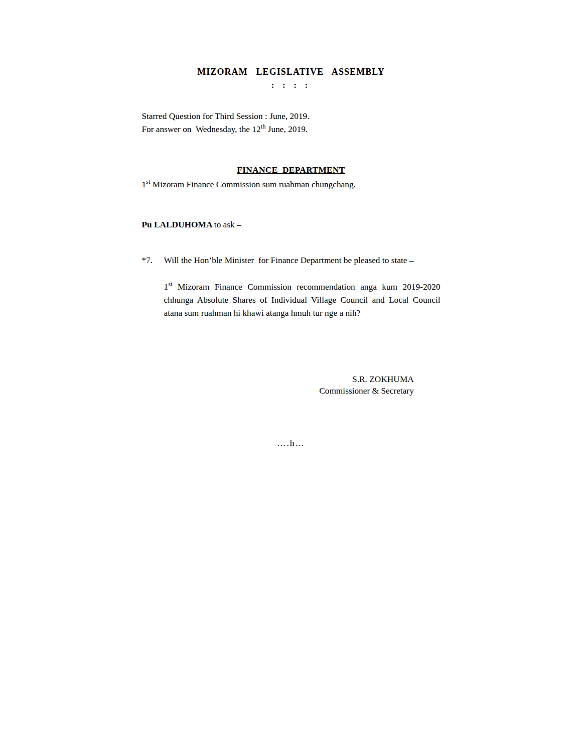MIZORAM LEGISLATIVE ASSEMBLY
: : : :
Starred Question for Third Session : June, 2019.
For answer on Wednesday, the 12th June, 2019.
FINANCE DEPARTMENT
1st Mizoram Finance Commission sum ruahman chungchang.
Pu LALDUHOMA to ask –
*7.
Will the Hon’ble Minister for Finance Department be pleased to state –
1st Mizoram Finance Commission recommendation anga kum 2019-2020 chhunga Absolute Shares of Individual Village Council and Local Council atana sum ruahman hi khawi atanga hmuh tur nge a nih?
S.R. ZOKHUMA
Commissioner & Secretary
….h…